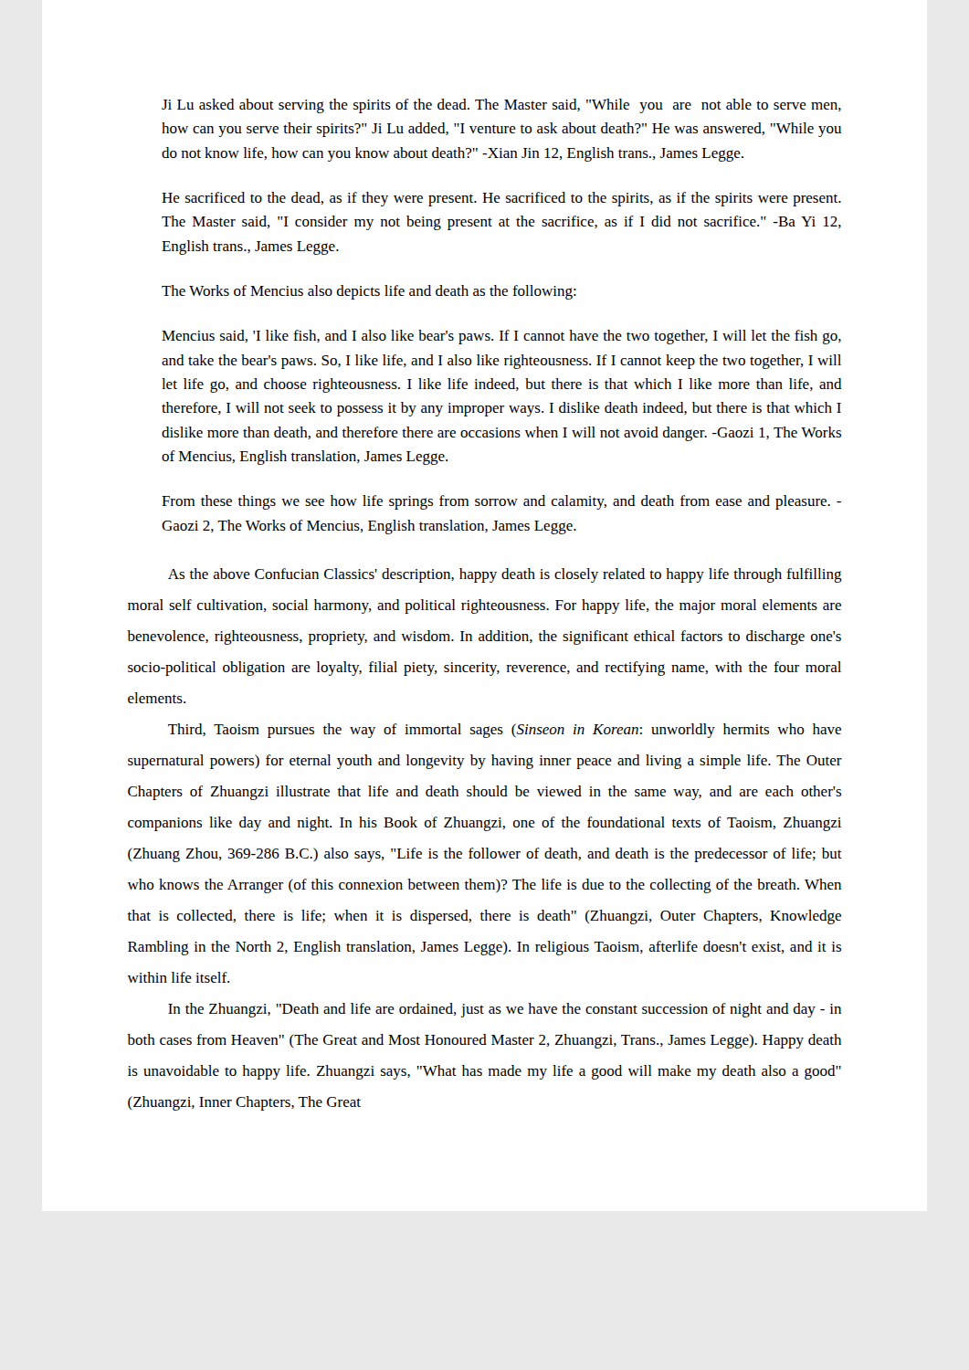Ji Lu asked about serving the spirits of the dead. The Master said, "While you are not able to serve men, how can you serve their spirits?" Ji Lu added, "I venture to ask about death?" He was answered, "While you do not know life, how can you know about death?" -Xian Jin 12, English trans., James Legge.
He sacrificed to the dead, as if they were present. He sacrificed to the spirits, as if the spirits were present. The Master said, "I consider my not being present at the sacrifice, as if I did not sacrifice." -Ba Yi 12, English trans., James Legge.
The Works of Mencius also depicts life and death as the following:
Mencius said, 'I like fish, and I also like bear's paws. If I cannot have the two together, I will let the fish go, and take the bear's paws. So, I like life, and I also like righteousness. If I cannot keep the two together, I will let life go, and choose righteousness. I like life indeed, but there is that which I like more than life, and therefore, I will not seek to possess it by any improper ways. I dislike death indeed, but there is that which I dislike more than death, and therefore there are occasions when I will not avoid danger. -Gaozi 1, The Works of Mencius, English translation, James Legge.
From these things we see how life springs from sorrow and calamity, and death from ease and pleasure. -Gaozi 2, The Works of Mencius, English translation, James Legge.
As the above Confucian Classics' description, happy death is closely related to happy life through fulfilling moral self cultivation, social harmony, and political righteousness. For happy life, the major moral elements are benevolence, righteousness, propriety, and wisdom. In addition, the significant ethical factors to discharge one's socio-political obligation are loyalty, filial piety, sincerity, reverence, and rectifying name, with the four moral elements.
Third, Taoism pursues the way of immortal sages (Sinseon in Korean: unworldly hermits who have supernatural powers) for eternal youth and longevity by having inner peace and living a simple life. The Outer Chapters of Zhuangzi illustrate that life and death should be viewed in the same way, and are each other's companions like day and night. In his Book of Zhuangzi, one of the foundational texts of Taoism, Zhuangzi (Zhuang Zhou, 369-286 B.C.) also says, "Life is the follower of death, and death is the predecessor of life; but who knows the Arranger (of this connexion between them)? The life is due to the collecting of the breath. When that is collected, there is life; when it is dispersed, there is death" (Zhuangzi, Outer Chapters, Knowledge Rambling in the North 2, English translation, James Legge). In religious Taoism, afterlife doesn't exist, and it is within life itself.
In the Zhuangzi, "Death and life are ordained, just as we have the constant succession of night and day - in both cases from Heaven" (The Great and Most Honoured Master 2, Zhuangzi, Trans., James Legge). Happy death is unavoidable to happy life. Zhuangzi says, "What has made my life a good will make my death also a good" (Zhuangzi, Inner Chapters, The Great